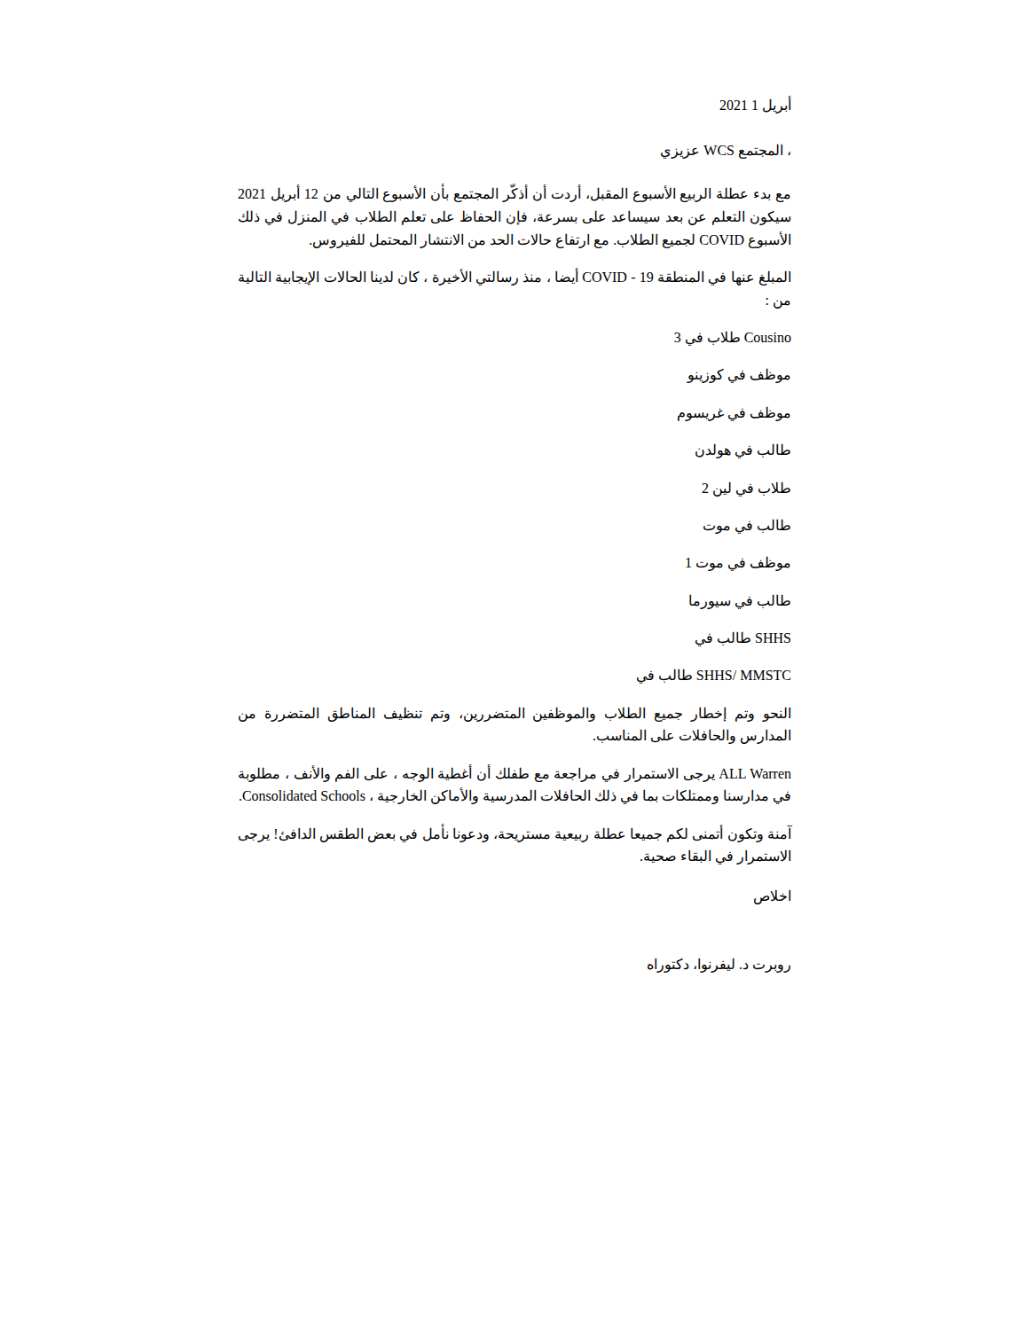أبريل 1 2021
، المجتمع WCS عزيزي
مع بدء عطلة الربيع الأسبوع المقبل، أردت أن أذكّر المجتمع بأن الأسبوع التالي من 12 أبريل 2021 سيكون التعلم عن بعد سيساعد على بسرعة، فإن الحفاظ على تعلم الطلاب في المنزل في ذلك الأسبوع COVID لجميع الطلاب. مع ارتفاع حالات الحد من الانتشار المحتمل للفيروس.
المبلغ عنها في المنطقة 19 - COVID أيضا ، منذ رسالتي الأخيرة ، كان لدينا الحالات الإيجابية التالية من :
Cousino طلاب في 3
موظف في كوزينو
موظف في غريسوم
طالب في هولدن
طلاب في لين 2
طالب في موت
موظف في موت 1
طالب في سيورما
SHHS طالب في
SHHS/ MMSTC طالب في
النحو وتم إخطار جميع الطلاب والموظفين المتضررين، وتم تنظيف المناطق المتضررة من المدارس والحافلات على المناسب.
ALL Warren يرجى الاستمرار في مراجعة مع طفلك أن أغطية الوجه ، على الفم والأنف ، مطلوبة في مدارسنا وممتلكات بما في ذلك الحافلات المدرسية والأماكن الخارجية ، Consolidated Schools.
آمنة وتكون أتمنى لكم جميعا عطلة ربيعية مستريحة، ودعونا نأمل في بعض الطقس الدافئ! يرجى الاستمرار في البقاء صحية.
اخلاص
روبرت د. ليفرنوا، دكتوراه